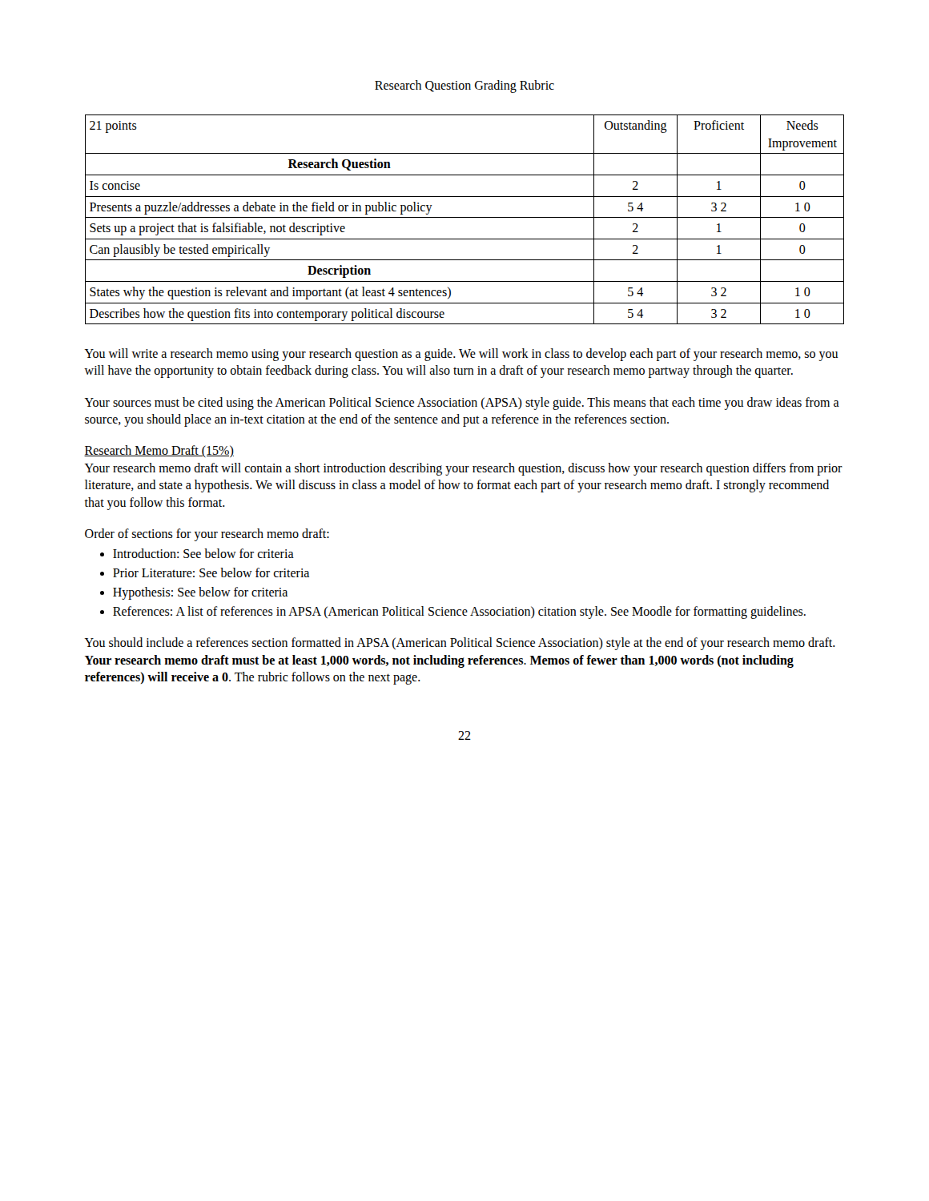Research Question Grading Rubric
| 21 points | Outstanding | Proficient | Needs Improvement |
| --- | --- | --- | --- |
| Research Question | | | |
| Is concise | 2 | 1 | 0 |
| Presents a puzzle/addresses a debate in the field or in public policy | 5 4 | 3 2 | 1 0 |
| Sets up a project that is falsifiable, not descriptive | 2 | 1 | 0 |
| Can plausibly be tested empirically | 2 | 1 | 0 |
| Description | | | |
| States why the question is relevant and important (at least 4 sentences) | 5 4 | 3 2 | 1 0 |
| Describes how the question fits into contemporary political discourse | 5 4 | 3 2 | 1 0 |
You will write a research memo using your research question as a guide. We will work in class to develop each part of your research memo, so you will have the opportunity to obtain feedback during class. You will also turn in a draft of your research memo partway through the quarter.
Your sources must be cited using the American Political Science Association (APSA) style guide. This means that each time you draw ideas from a source, you should place an in-text citation at the end of the sentence and put a reference in the references section.
Research Memo Draft (15%)
Your research memo draft will contain a short introduction describing your research question, discuss how your research question differs from prior literature, and state a hypothesis. We will discuss in class a model of how to format each part of your research memo draft. I strongly recommend that you follow this format.
Order of sections for your research memo draft:
Introduction: See below for criteria
Prior Literature: See below for criteria
Hypothesis: See below for criteria
References: A list of references in APSA (American Political Science Association) citation style. See Moodle for formatting guidelines.
You should include a references section formatted in APSA (American Political Science Association) style at the end of your research memo draft. Your research memo draft must be at least 1,000 words, not including references. Memos of fewer than 1,000 words (not including references) will receive a 0. The rubric follows on the next page.
22